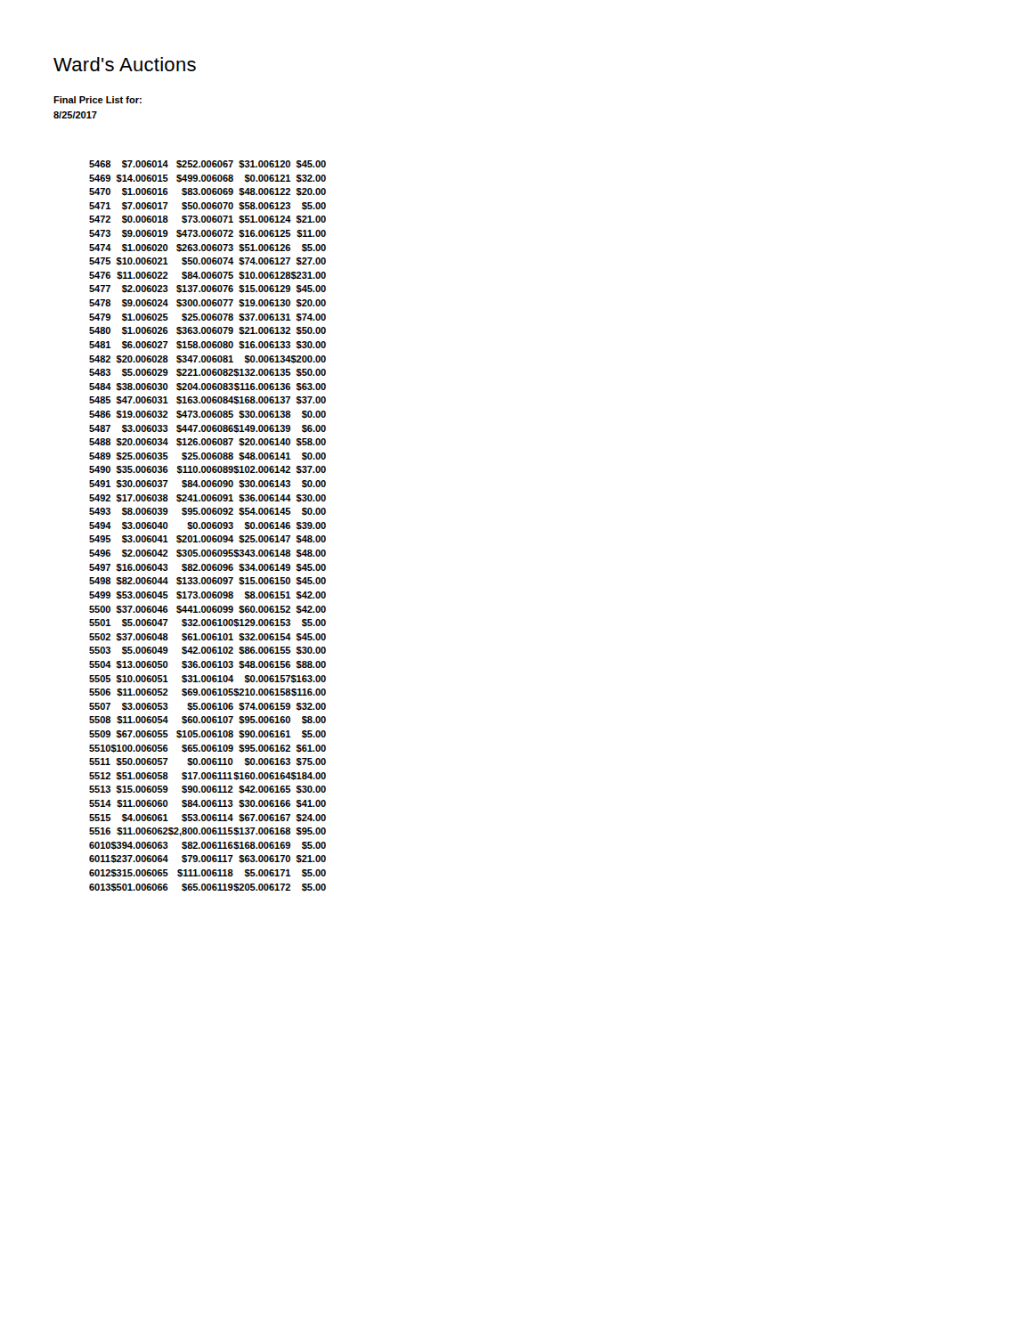Ward's Auctions
Final Price List for:
8/25/2017
| 5468 | $7.00 | 6014 | $252.00 | 6067 | $31.00 | 6120 | $45.00 |
| 5469 | $14.00 | 6015 | $499.00 | 6068 | $0.00 | 6121 | $32.00 |
| 5470 | $1.00 | 6016 | $83.00 | 6069 | $48.00 | 6122 | $20.00 |
| 5471 | $7.00 | 6017 | $50.00 | 6070 | $58.00 | 6123 | $5.00 |
| 5472 | $0.00 | 6018 | $73.00 | 6071 | $51.00 | 6124 | $21.00 |
| 5473 | $9.00 | 6019 | $473.00 | 6072 | $16.00 | 6125 | $11.00 |
| 5474 | $1.00 | 6020 | $263.00 | 6073 | $51.00 | 6126 | $5.00 |
| 5475 | $10.00 | 6021 | $50.00 | 6074 | $74.00 | 6127 | $27.00 |
| 5476 | $11.00 | 6022 | $84.00 | 6075 | $10.00 | 6128 | $231.00 |
| 5477 | $2.00 | 6023 | $137.00 | 6076 | $15.00 | 6129 | $45.00 |
| 5478 | $9.00 | 6024 | $300.00 | 6077 | $19.00 | 6130 | $20.00 |
| 5479 | $1.00 | 6025 | $25.00 | 6078 | $37.00 | 6131 | $74.00 |
| 5480 | $1.00 | 6026 | $363.00 | 6079 | $21.00 | 6132 | $50.00 |
| 5481 | $6.00 | 6027 | $158.00 | 6080 | $16.00 | 6133 | $30.00 |
| 5482 | $20.00 | 6028 | $347.00 | 6081 | $0.00 | 6134 | $200.00 |
| 5483 | $5.00 | 6029 | $221.00 | 6082 | $132.00 | 6135 | $50.00 |
| 5484 | $38.00 | 6030 | $204.00 | 6083 | $116.00 | 6136 | $63.00 |
| 5485 | $47.00 | 6031 | $163.00 | 6084 | $168.00 | 6137 | $37.00 |
| 5486 | $19.00 | 6032 | $473.00 | 6085 | $30.00 | 6138 | $0.00 |
| 5487 | $3.00 | 6033 | $447.00 | 6086 | $149.00 | 6139 | $6.00 |
| 5488 | $20.00 | 6034 | $126.00 | 6087 | $20.00 | 6140 | $58.00 |
| 5489 | $25.00 | 6035 | $25.00 | 6088 | $48.00 | 6141 | $0.00 |
| 5490 | $35.00 | 6036 | $110.00 | 6089 | $102.00 | 6142 | $37.00 |
| 5491 | $30.00 | 6037 | $84.00 | 6090 | $30.00 | 6143 | $0.00 |
| 5492 | $17.00 | 6038 | $241.00 | 6091 | $36.00 | 6144 | $30.00 |
| 5493 | $8.00 | 6039 | $95.00 | 6092 | $54.00 | 6145 | $0.00 |
| 5494 | $3.00 | 6040 | $0.00 | 6093 | $0.00 | 6146 | $39.00 |
| 5495 | $3.00 | 6041 | $201.00 | 6094 | $25.00 | 6147 | $48.00 |
| 5496 | $2.00 | 6042 | $305.00 | 6095 | $343.00 | 6148 | $48.00 |
| 5497 | $16.00 | 6043 | $82.00 | 6096 | $34.00 | 6149 | $45.00 |
| 5498 | $82.00 | 6044 | $133.00 | 6097 | $15.00 | 6150 | $45.00 |
| 5499 | $53.00 | 6045 | $173.00 | 6098 | $8.00 | 6151 | $42.00 |
| 5500 | $37.00 | 6046 | $441.00 | 6099 | $60.00 | 6152 | $42.00 |
| 5501 | $5.00 | 6047 | $32.00 | 6100 | $129.00 | 6153 | $5.00 |
| 5502 | $37.00 | 6048 | $61.00 | 6101 | $32.00 | 6154 | $45.00 |
| 5503 | $5.00 | 6049 | $42.00 | 6102 | $86.00 | 6155 | $30.00 |
| 5504 | $13.00 | 6050 | $36.00 | 6103 | $48.00 | 6156 | $88.00 |
| 5505 | $10.00 | 6051 | $31.00 | 6104 | $0.00 | 6157 | $163.00 |
| 5506 | $11.00 | 6052 | $69.00 | 6105 | $210.00 | 6158 | $116.00 |
| 5507 | $3.00 | 6053 | $5.00 | 6106 | $74.00 | 6159 | $32.00 |
| 5508 | $11.00 | 6054 | $60.00 | 6107 | $95.00 | 6160 | $8.00 |
| 5509 | $67.00 | 6055 | $105.00 | 6108 | $90.00 | 6161 | $5.00 |
| 5510 | $100.00 | 6056 | $65.00 | 6109 | $95.00 | 6162 | $61.00 |
| 5511 | $50.00 | 6057 | $0.00 | 6110 | $0.00 | 6163 | $75.00 |
| 5512 | $51.00 | 6058 | $17.00 | 6111 | $160.00 | 6164 | $184.00 |
| 5513 | $15.00 | 6059 | $90.00 | 6112 | $42.00 | 6165 | $30.00 |
| 5514 | $11.00 | 6060 | $84.00 | 6113 | $30.00 | 6166 | $41.00 |
| 5515 | $4.00 | 6061 | $53.00 | 6114 | $67.00 | 6167 | $24.00 |
| 5516 | $11.00 | 6062 | $2,800.00 | 6115 | $137.00 | 6168 | $95.00 |
| 6010 | $394.00 | 6063 | $82.00 | 6116 | $168.00 | 6169 | $5.00 |
| 6011 | $237.00 | 6064 | $79.00 | 6117 | $63.00 | 6170 | $21.00 |
| 6012 | $315.00 | 6065 | $111.00 | 6118 | $5.00 | 6171 | $5.00 |
| 6013 | $501.00 | 6066 | $65.00 | 6119 | $205.00 | 6172 | $5.00 |